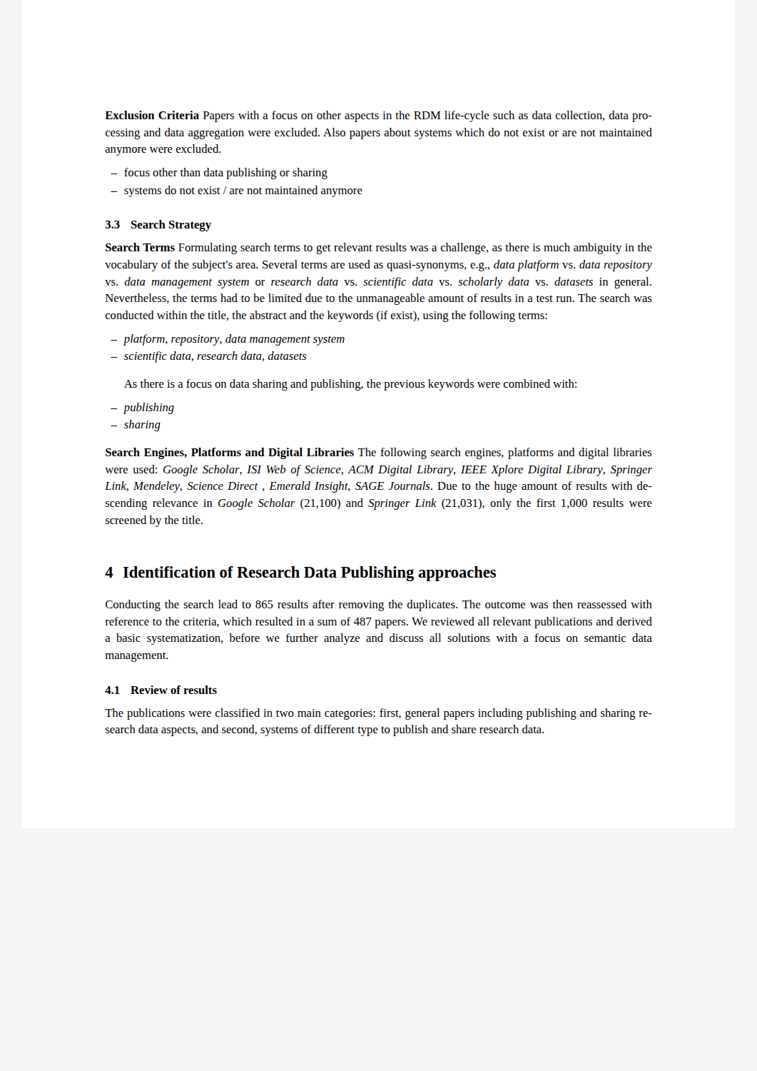Exclusion Criteria Papers with a focus on other aspects in the RDM life-cycle such as data collection, data processing and data aggregation were excluded. Also papers about systems which do not exist or are not maintained anymore were excluded.
focus other than data publishing or sharing
systems do not exist / are not maintained anymore
3.3 Search Strategy
Search Terms Formulating search terms to get relevant results was a challenge, as there is much ambiguity in the vocabulary of the subject's area. Several terms are used as quasi-synonyms, e.g., data platform vs. data repository vs. data management system or research data vs. scientific data vs. scholarly data vs. datasets in general. Nevertheless, the terms had to be limited due to the unmanageable amount of results in a test run. The search was conducted within the title, the abstract and the keywords (if exist), using the following terms:
platform, repository, data management system
scientific data, research data, datasets
As there is a focus on data sharing and publishing, the previous keywords were combined with:
publishing
sharing
Search Engines, Platforms and Digital Libraries The following search engines, platforms and digital libraries were used: Google Scholar, ISI Web of Science, ACM Digital Library, IEEE Xplore Digital Library, Springer Link, Mendeley, Science Direct , Emerald Insight, SAGE Journals. Due to the huge amount of results with descending relevance in Google Scholar (21,100) and Springer Link (21,031), only the first 1,000 results were screened by the title.
4 Identification of Research Data Publishing approaches
Conducting the search lead to 865 results after removing the duplicates. The outcome was then reassessed with reference to the criteria, which resulted in a sum of 487 papers. We reviewed all relevant publications and derived a basic systematization, before we further analyze and discuss all solutions with a focus on semantic data management.
4.1 Review of results
The publications were classified in two main categories: first, general papers including publishing and sharing research data aspects, and second, systems of different type to publish and share research data.